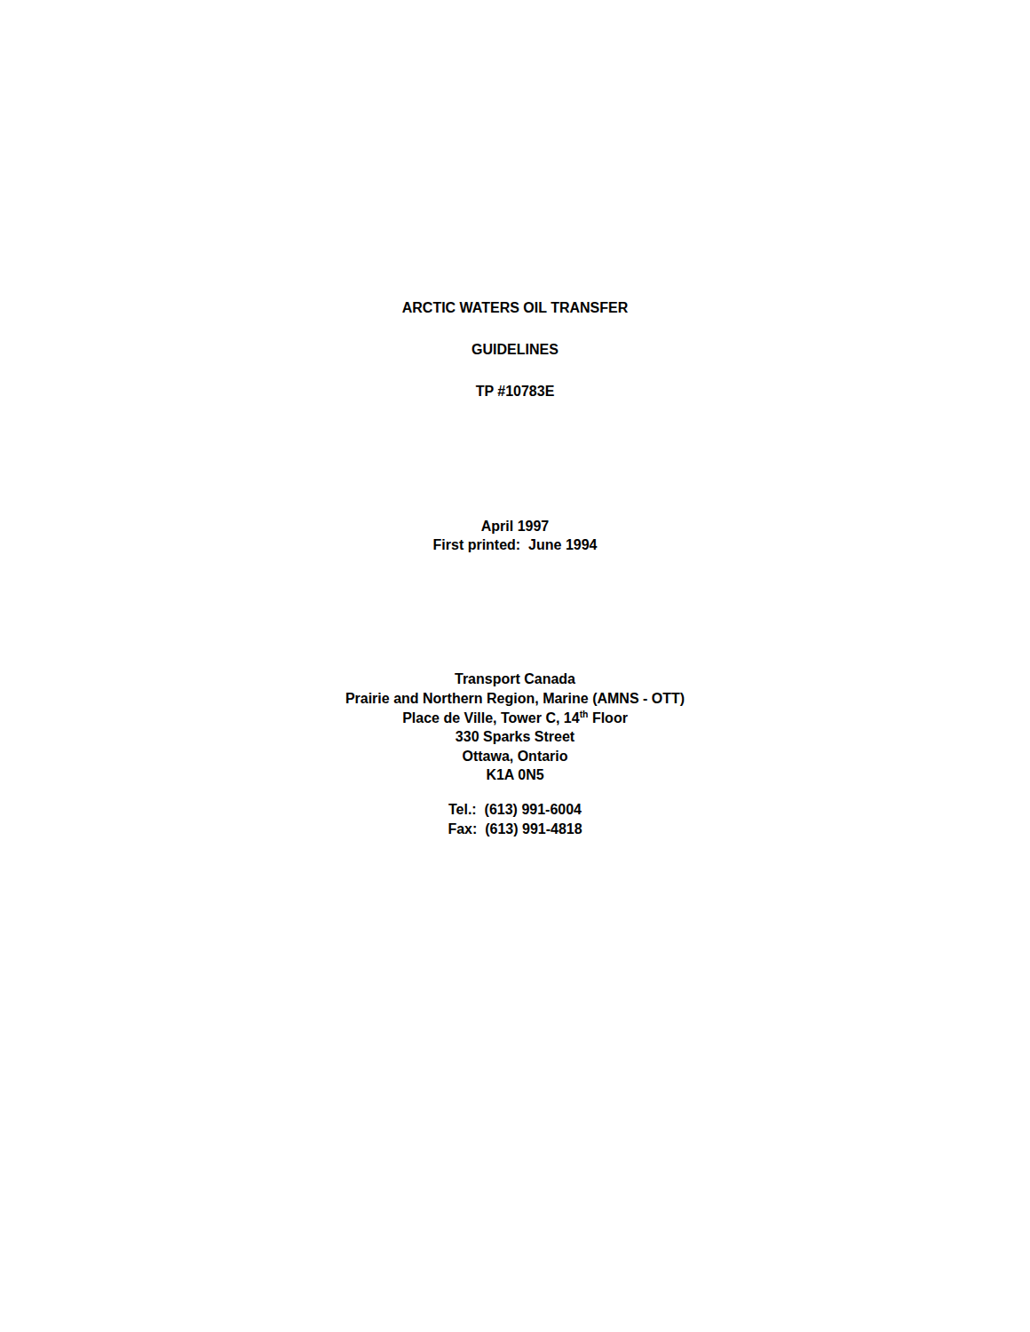ARCTIC WATERS OIL TRANSFER
GUIDELINES
TP #10783E
April 1997
First printed: June 1994
Transport Canada
Prairie and Northern Region, Marine (AMNS - OTT)
Place de Ville, Tower C, 14th Floor
330 Sparks Street
Ottawa, Ontario
K1A 0N5
Tel.: (613) 991-6004
Fax: (613) 991-4818